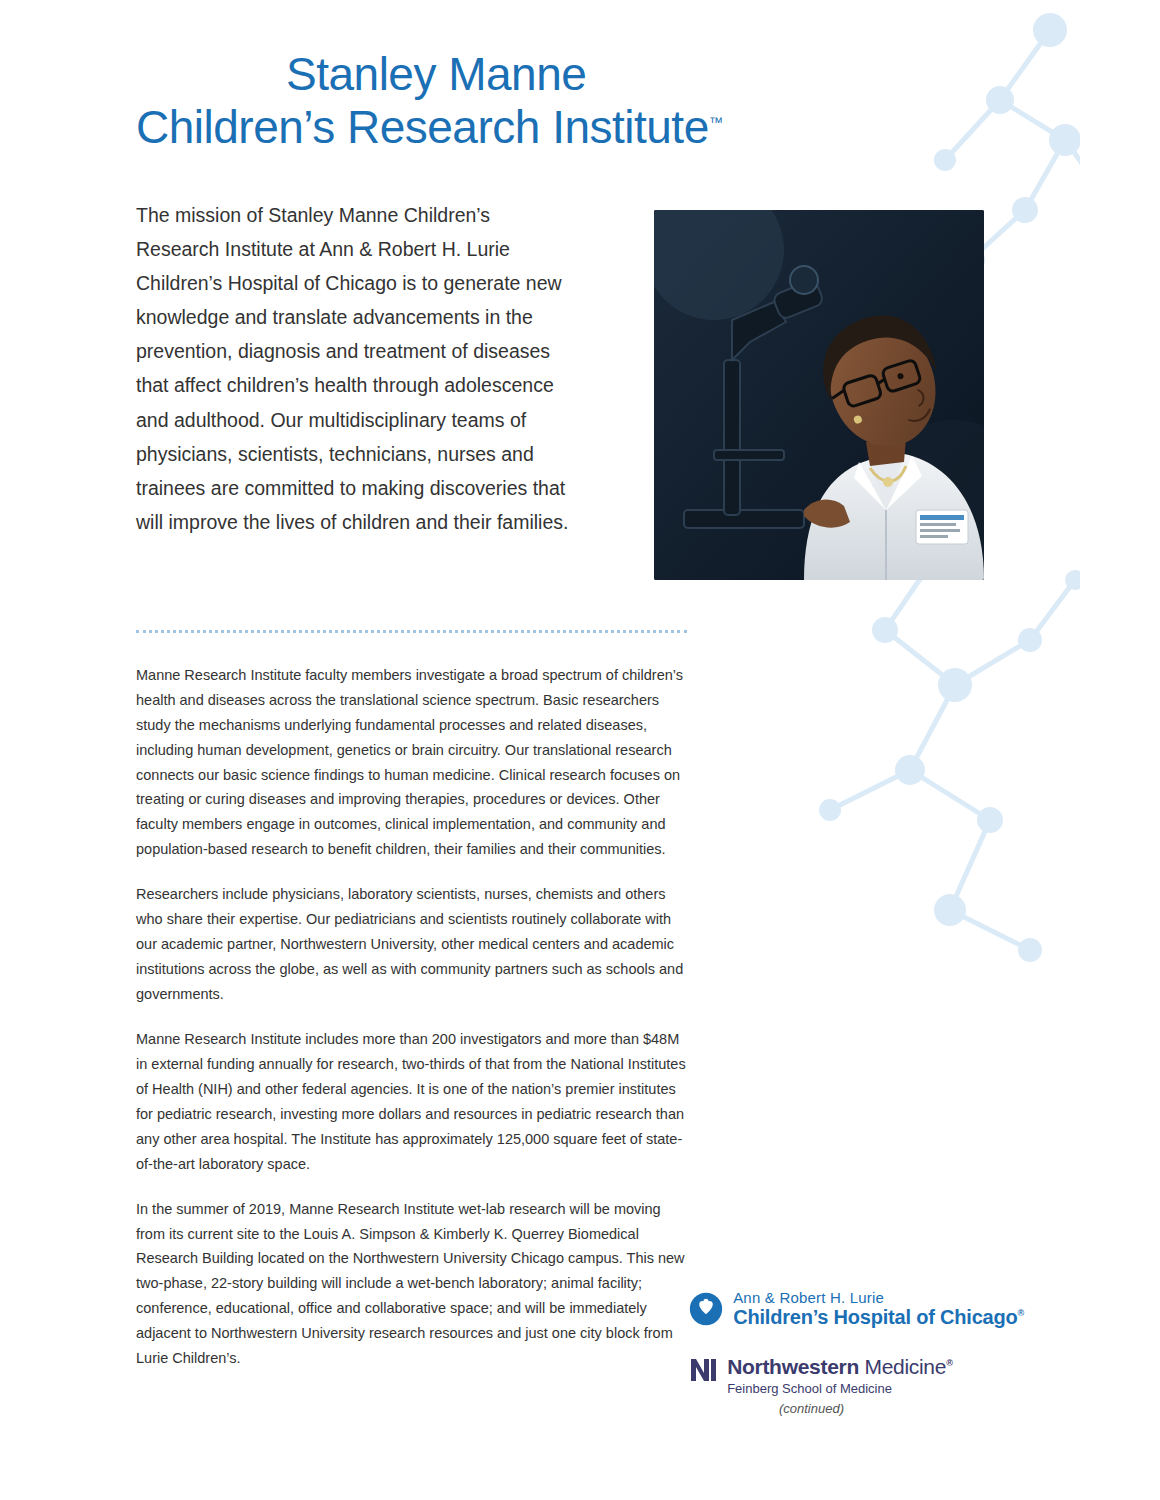Stanley Manne Children’s Research Institute™
The mission of Stanley Manne Children’s Research Institute at Ann & Robert H. Lurie Children’s Hospital of Chicago is to generate new knowledge and translate advancements in the prevention, diagnosis and treatment of diseases that affect children’s health through adolescence and adulthood. Our multidisciplinary teams of physicians, scientists, technicians, nurses and trainees are committed to making discoveries that will improve the lives of children and their families.
Manne Research Institute faculty members investigate a broad spectrum of children’s health and diseases across the translational science spectrum. Basic researchers study the mechanisms underlying fundamental processes and related diseases, including human development, genetics or brain circuitry. Our translational research connects our basic science findings to human medicine. Clinical research focuses on treating or curing diseases and improving therapies, procedures or devices. Other faculty members engage in outcomes, clinical implementation, and community and population-based research to benefit children, their families and their communities.
Researchers include physicians, laboratory scientists, nurses, chemists and others who share their expertise. Our pediatricians and scientists routinely collaborate with our academic partner, Northwestern University, other medical centers and academic institutions across the globe, as well as with community partners such as schools and governments.
Manne Research Institute includes more than 200 investigators and more than $48M in external funding annually for research, two-thirds of that from the National Institutes of Health (NIH) and other federal agencies. It is one of the nation’s premier institutes for pediatric research, investing more dollars and resources in pediatric research than any other area hospital. The Institute has approximately 125,000 square feet of state-of-the-art laboratory space.
In the summer of 2019, Manne Research Institute wet-lab research will be moving from its current site to the Louis A. Simpson & Kimberly K. Querrey Biomedical Research Building located on the Northwestern University Chicago campus. This new two-phase, 22-story building will include a wet-bench laboratory; animal facility; conference, educational, office and collaborative space; and will be immediately adjacent to Northwestern University research resources and just one city block from Lurie Children’s.
(continued)
Ann & Robert H. Lurie
Children’s Hospital of Chicago®
Northwestern Medicine®
Feinberg School of Medicine